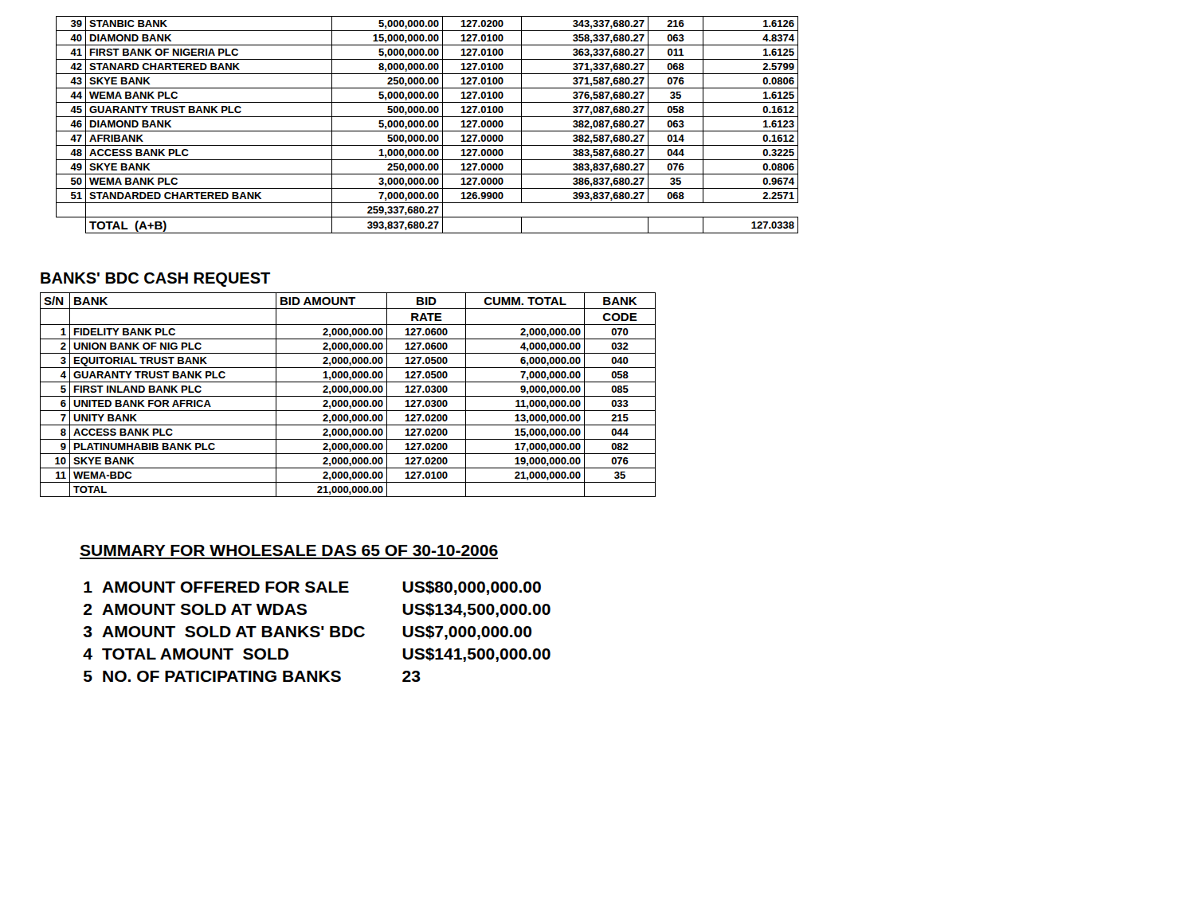| 39 | STANBIC BANK | 5,000,000.00 | 127.0200 | 343,337,680.27 | 216 | 1.6126 |
| 40 | DIAMOND BANK | 15,000,000.00 | 127.0100 | 358,337,680.27 | 063 | 4.8374 |
| 41 | FIRST BANK OF NIGERIA PLC | 5,000,000.00 | 127.0100 | 363,337,680.27 | 011 | 1.6125 |
| 42 | STANARD CHARTERED BANK | 8,000,000.00 | 127.0100 | 371,337,680.27 | 068 | 2.5799 |
| 43 | SKYE BANK | 250,000.00 | 127.0100 | 371,587,680.27 | 076 | 0.0806 |
| 44 | WEMA BANK PLC | 5,000,000.00 | 127.0100 | 376,587,680.27 | 35 | 1.6125 |
| 45 | GUARANTY TRUST BANK PLC | 500,000.00 | 127.0100 | 377,087,680.27 | 058 | 0.1612 |
| 46 | DIAMOND BANK | 5,000,000.00 | 127.0000 | 382,087,680.27 | 063 | 1.6123 |
| 47 | AFRIBANK | 500,000.00 | 127.0000 | 382,587,680.27 | 014 | 0.1612 |
| 48 | ACCESS BANK PLC | 1,000,000.00 | 127.0000 | 383,587,680.27 | 044 | 0.3225 |
| 49 | SKYE BANK | 250,000.00 | 127.0000 | 383,837,680.27 | 076 | 0.0806 |
| 50 | WEMA BANK PLC | 3,000,000.00 | 127.0000 | 386,837,680.27 | 35 | 0.9674 |
| 51 | STANDARDED CHARTERED BANK | 7,000,000.00 | 126.9900 | 393,837,680.27 | 068 | 2.2571 |
| | | 259,337,680.27 | | | | |
| | TOTAL (A+B) | 393,837,680.27 | | | | 127.0338 |
BANKS' BDC CASH REQUEST
| S/N | BANK | BID AMOUNT | BID | CUMM. TOTAL | BANK |
| --- | --- | --- | --- | --- | --- |
| | | | RATE | | CODE |
| 1 | FIDELITY BANK PLC | 2,000,000.00 | 127.0600 | 2,000,000.00 | 070 |
| 2 | UNION BANK OF NIG PLC | 2,000,000.00 | 127.0600 | 4,000,000.00 | 032 |
| 3 | EQUITORIAL TRUST BANK | 2,000,000.00 | 127.0500 | 6,000,000.00 | 040 |
| 4 | GUARANTY TRUST BANK PLC | 1,000,000.00 | 127.0500 | 7,000,000.00 | 058 |
| 5 | FIRST INLAND BANK PLC | 2,000,000.00 | 127.0300 | 9,000,000.00 | 085 |
| 6 | UNITED BANK FOR AFRICA | 2,000,000.00 | 127.0300 | 11,000,000.00 | 033 |
| 7 | UNITY BANK | 2,000,000.00 | 127.0200 | 13,000,000.00 | 215 |
| 8 | ACCESS BANK PLC | 2,000,000.00 | 127.0200 | 15,000,000.00 | 044 |
| 9 | PLATINUMHABIB BANK PLC | 2,000,000.00 | 127.0200 | 17,000,000.00 | 082 |
| 10 | SKYE BANK | 2,000,000.00 | 127.0200 | 19,000,000.00 | 076 |
| 11 | WEMA-BDC | 2,000,000.00 | 127.0100 | 21,000,000.00 | 35 |
| | TOTAL | 21,000,000.00 | | | |
SUMMARY FOR WHOLESALE DAS 65 OF 30-10-2006
| 1 | AMOUNT OFFERED FOR SALE | US$80,000,000.00 |
| 2 | AMOUNT SOLD AT WDAS | US$134,500,000.00 |
| 3 | AMOUNT SOLD AT BANKS' BDC | US$7,000,000.00 |
| 4 | TOTAL AMOUNT SOLD | US$141,500,000.00 |
| 5 | NO. OF PATICIPATING BANKS | 23 |